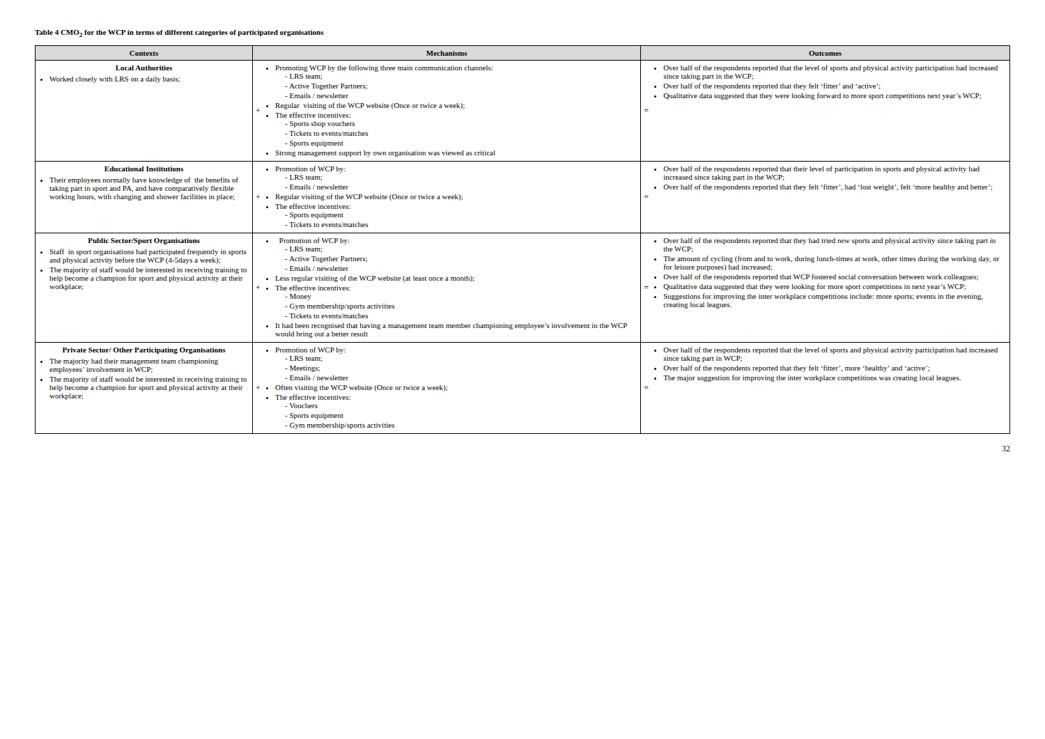Table 4 CMO2 for the WCP in terms of different categories of participated organisations
| Contexts | Mechanisms | Outcomes |
| --- | --- | --- |
| Local Authorities Worked closely with LRS on a daily basis; | + Promoting WCP by the following three main communication channels: LRS team; Active Together Partners; Emails / newsletter Regular visiting of the WCP website (Once or twice a week); The effective incentives: Sports shop vouchers Tickets to events/matches Sports equipment Strong management support by own organisation was viewed as critical | = Over half of the respondents reported that the level of sports and physical activity participation had increased since taking part in the WCP; Over half of the respondents reported that they felt ‘fitter’ and ‘active’; Qualitative data suggested that they were looking forward to more sport competitions next year’s WCP; |
| Educational Institutions Their employees normally have knowledge of the benefits of taking part in sport and PA, and have comparatively flexible working hours, with changing and shower facilities in place; | + Promotion of WCP by: LRS team; Emails / newsletter Regular visiting of the WCP website (Once or twice a week); The effective incentives: Sports equipment Tickets to events/matches | = Over half of the respondents reported that their level of participation in sports and physical activity had increased since taking part in the WCP; Over half of the respondents reported that they felt ‘fitter’, had ‘lost weight’, felt ‘more healthy and better’; |
| Public Sector/Sport Organisations Staff in sport organisations had participated frequently in sports and physical activity before the WCP (4-5days a week); The majority of staff would be interested in receiving training to help become a champion for sport and physical activity at their workplace; | + Promotion of WCP by: LRS team; Active Together Partners; Emails / newsletter Less regular visiting of the WCP website (at least once a month); The effective incentives: Money Gym membership/sports activities Tickets to events/matches It had been recognised that having a management team member championing employee’s involvement in the WCP would bring out a better result | = Over half of the respondents reported that they had tried new sports and physical activity since taking part in the WCP; The amount of cycling (from and to work, during lunch-times at work, other times during the working day, or for leisure purposes) had increased; Over half of the respondents reported that WCP fostered social conversation between work colleagues; Qualitative data suggested that they were looking for more sport competitions in next year’s WCP; Suggestions for improving the inter workplace competitions include: more sports; events in the evening, creating local leagues. |
| Private Sector/ Other Participating Organisations The majority had their management team championing employees’ involvement in WCP; The majority of staff would be interested in receiving training to help become a champion for sport and physical activity at their workplace; | + Promotion of WCP by: LRS team; Meetings; Emails / newsletter Often visiting the WCP website (Once or twice a week); The effective incentives: Vouchers Sports equipment Gym membership/sports activities | = Over half of the respondents reported that the level of sports and physical activity participation had increased since taking part in WCP; Over half of the respondents reported that they felt ‘fitter’, more ‘healthy’ and ‘active’; The major suggestion for improving the inter workplace competitions was creating local leagues. |
32